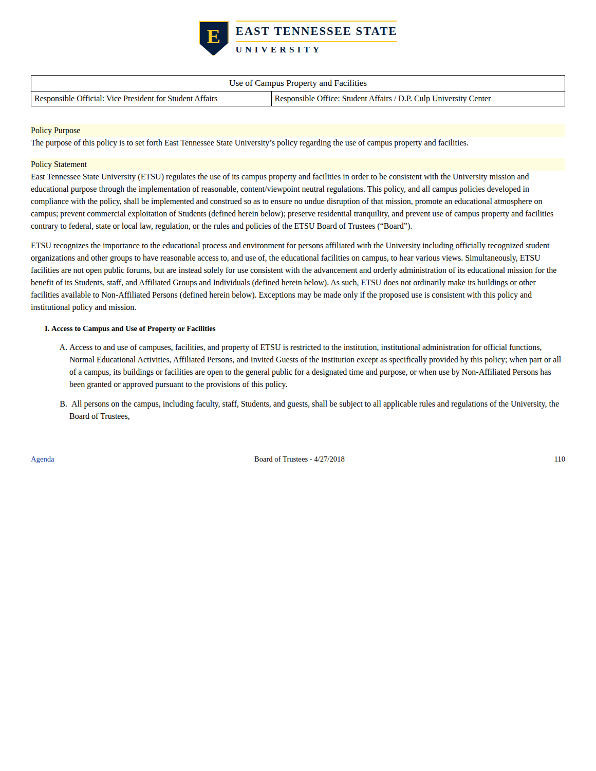E
EAST TENNESSEE STATE
UNIVERSITY
| Use of Campus Property and Facilities |
| Responsible Official: Vice President for Student Affairs | Responsible Office: Student Affairs / D.P. Culp University Center |
Policy Purpose
The purpose of this policy is to set forth East Tennessee State University’s policy regarding the use of campus property and facilities.
Policy Statement
East Tennessee State University (ETSU) regulates the use of its campus property and facilities in order to be consistent with the University mission and educational purpose through the implementation of reasonable, content/viewpoint neutral regulations. This policy, and all campus policies developed in compliance with the policy, shall be implemented and construed so as to ensure no undue disruption of that mission, promote an educational atmosphere on campus; prevent commercial exploitation of Students (defined herein below); preserve residential tranquility, and prevent use of campus property and facilities contrary to federal, state or local law, regulation, or the rules and policies of the ETSU Board of Trustees (“Board”).
ETSU recognizes the importance to the educational process and environment for persons affiliated with the University including officially recognized student organizations and other groups to have reasonable access to, and use of, the educational facilities on campus, to hear various views. Simultaneously, ETSU facilities are not open public forums, but are instead solely for use consistent with the advancement and orderly administration of its educational mission for the benefit of its Students, staff, and Affiliated Groups and Individuals (defined herein below). As such, ETSU does not ordinarily make its buildings or other facilities available to Non-Affiliated Persons (defined herein below). Exceptions may be made only if the proposed use is consistent with this policy and institutional policy and mission.
Access to Campus and Use of Property or Facilities
Access to and use of campuses, facilities, and property of ETSU is restricted to the institution, institutional administration for official functions, Normal Educational Activities, Affiliated Persons, and Invited Guests of the institution except as specifically provided by this policy; when part or all of a campus, its buildings or facilities are open to the general public for a designated time and purpose, or when use by Non-Affiliated Persons has been granted or approved pursuant to the provisions of this policy.
All persons on the campus, including faculty, staff, Students, and guests, shall be subject to all applicable rules and regulations of the University, the Board of Trustees,
Agenda
Board of Trustees - 4/27/2018
110